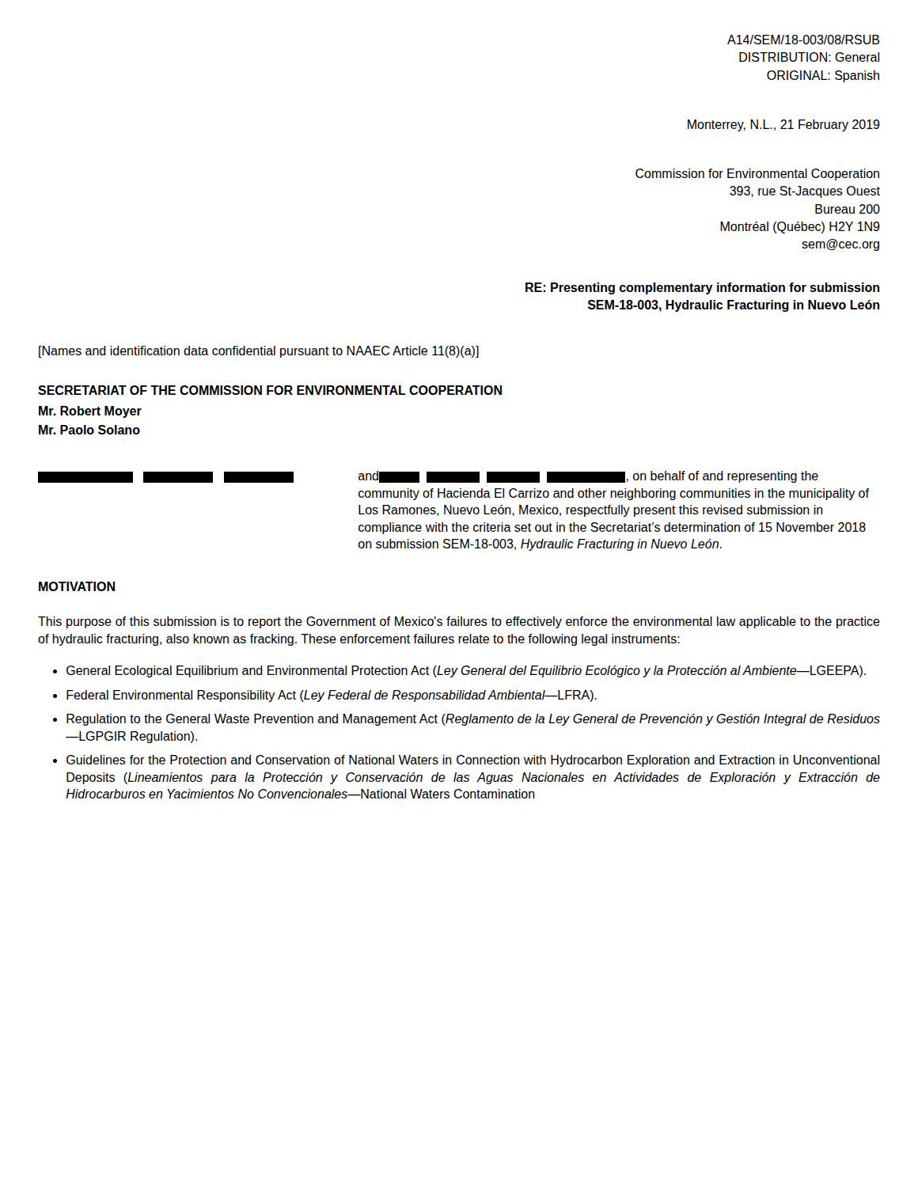A14/SEM/18-003/08/RSUB
DISTRIBUTION: General
ORIGINAL: Spanish
Monterrey, N.L., 21 February 2019
Commission for Environmental Cooperation
393, rue St-Jacques Ouest
Bureau 200
Montréal (Québec) H2Y 1N9
sem@cec.org
RE: Presenting complementary information for submission
SEM-18-003, Hydraulic Fracturing in Nuevo León
[Names and identification data confidential pursuant to NAAEC Article 11(8)(a)]
SECRETARIAT OF THE COMMISSION FOR ENVIRONMENTAL COOPERATION
Mr. Robert Moyer
Mr. Paolo Solano
| | and , on behalf of and representing the community of Hacienda El Carrizo and other neighboring communities in the municipality of Los Ramones, Nuevo León, Mexico, respectfully present this revised submission in compliance with the criteria set out in the Secretariat’s determination of 15 November 2018 on submission SEM-18-003, Hydraulic Fracturing in Nuevo León . |
MOTIVATION
This purpose of this submission is to report the Government of Mexico's failures to effectively enforce the environmental law applicable to the practice of hydraulic fracturing, also known as fracking. These enforcement failures relate to the following legal instruments:
General Ecological Equilibrium and Environmental Protection Act (Ley General del Equilibrio Ecológico y la Protección al Ambiente—LGEEPA).
Federal Environmental Responsibility Act (Ley Federal de Responsabilidad Ambiental—LFRA).
Regulation to the General Waste Prevention and Management Act (Reglamento de la Ley General de Prevención y Gestión Integral de Residuos—LGPGIR Regulation).
Guidelines for the Protection and Conservation of National Waters in Connection with Hydrocarbon Exploration and Extraction in Unconventional Deposits (Lineamientos para la Protección y Conservación de las Aguas Nacionales en Actividades de Exploración y Extracción de Hidrocarburos en Yacimientos No Convencionales—National Waters Contamination